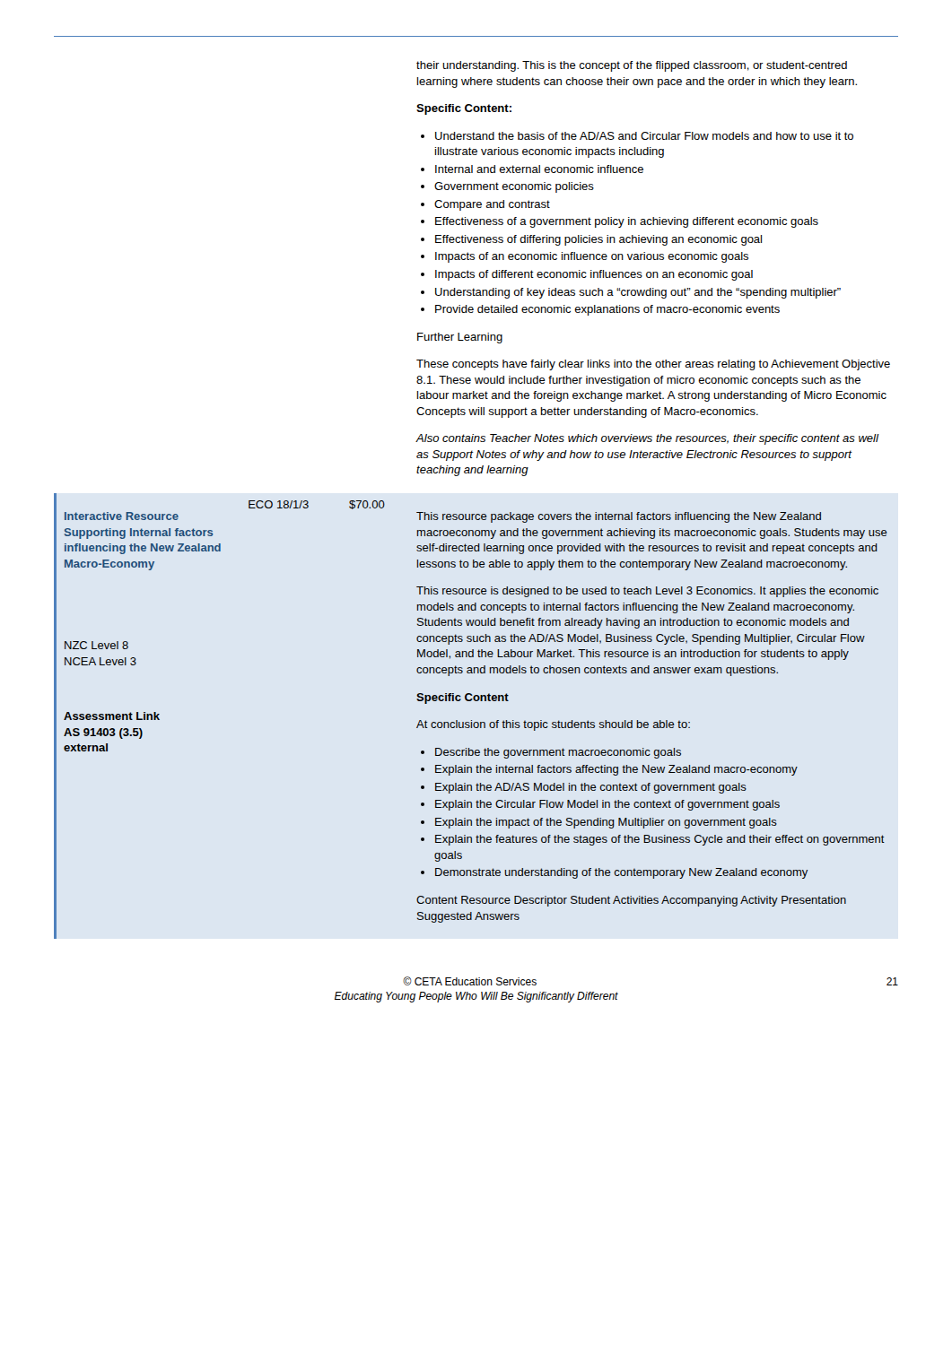| | | | their understanding. This is the concept of the flipped classroom, or student-centred learning where students can choose their own pace and the order in which they learn. Specific Content: Understand the basis of the AD/AS and Circular Flow models and how to use it to illustrate various economic impacts including Internal and external economic influence Government economic policies Compare and contrast Effectiveness of a government policy in achieving different economic goals Effectiveness of differing policies in achieving an economic goal Impacts of an economic influence on various economic goals Impacts of different economic influences on an economic goal Understanding of key ideas such a “crowding out” and the “spending multiplier” Provide detailed economic explanations of macro-economic events Further Learning These concepts have fairly clear links into the other areas relating to Achievement Objective 8.1. These would include further investigation of micro economic concepts such as the labour market and the foreign exchange market. A strong understanding of Micro Economic Concepts will support a better understanding of Macro-economics. Also contains Teacher Notes which overviews the resources, their specific content as well as Support Notes of why and how to use Interactive Electronic Resources to support teaching and learning |
| Interactive Resource Supporting Internal factors influencing the New Zealand Macro-Economy NZC Level 8 NCEA Level 3 Assessment Link AS 91403 (3.5) external | ECO 18/1/3 | $70.00 | This resource package covers the internal factors influencing the New Zealand macroeconomy and the government achieving its macroeconomic goals. Students may use self-directed learning once provided with the resources to revisit and repeat concepts and lessons to be able to apply them to the contemporary New Zealand macroeconomy. This resource is designed to be used to teach Level 3 Economics. It applies the economic models and concepts to internal factors influencing the New Zealand macroeconomy. Students would benefit from already having an introduction to economic models and concepts such as the AD/AS Model, Business Cycle, Spending Multiplier, Circular Flow Model, and the Labour Market. This resource is an introduction for students to apply concepts and models to chosen contexts and answer exam questions. Specific Content At conclusion of this topic students should be able to: Describe the government macroeconomic goals Explain the internal factors affecting the New Zealand macro-economy Explain the AD/AS Model in the context of government goals Explain the Circular Flow Model in the context of government goals Explain the impact of the Spending Multiplier on government goals Explain the features of the stages of the Business Cycle and their effect on government goals Demonstrate understanding of the contemporary New Zealand economy Content Resource Descriptor Student Activities Accompanying Activity Presentation Suggested Answers |
21
© CETA Education Services
Educating Young People Who Will Be Significantly Different